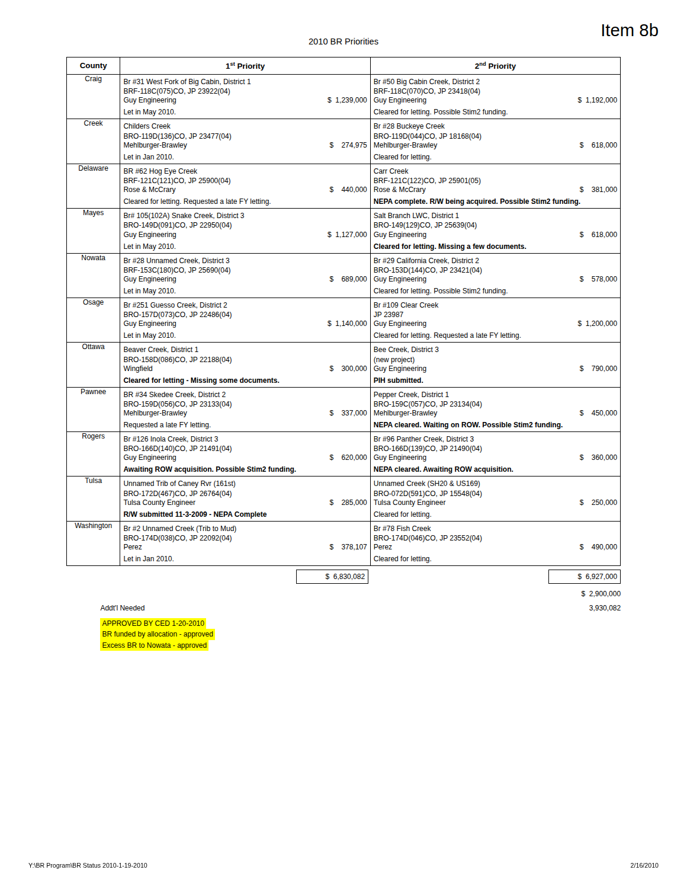Item 8b
2010 BR Priorities
| County | 1 st Priority | 2 nd Priority |
| --- | --- | --- |
| Craig | Br #31 West Fork of Big Cabin, District 1 BRF-118C(075)CO, JP 23922(04) Guy Engineering $ 1,239,000 Let in May 2010. | Br #50 Big Cabin Creek, District 2 BRF-118C(070)CO, JP 23418(04) Guy Engineering $ 1,192,000 Cleared for letting. Possible Stim2 funding. |
| Creek | Childers Creek BRO-119D(136)CO, JP 23477(04) Mehlburger-Brawley $ 274,975 Let in Jan 2010. | Br #28 Buckeye Creek BRO-119D(044)CO, JP 18168(04) Mehlburger-Brawley $ 618,000 Cleared for letting. |
| Delaware | BR #62 Hog Eye Creek BRF-121C(121)CO, JP 25900(04) Rose & McCrary $ 440,000 Cleared for letting. Requested a late FY letting. | Carr Creek BRF-121C(122)CO, JP 25901(05) Rose & McCrary $ 381,000 NEPA complete. R/W being acquired. Possible Stim2 funding. |
| Mayes | Br# 105(102A) Snake Creek, District 3 BRO-149D(091)CO, JP 22950(04) Guy Engineering $ 1,127,000 Let in May 2010. | Salt Branch LWC, District 1 BRO-149(129)CO, JP 25639(04) Guy Engineering $ 618,000 Cleared for letting. Missing a few documents. |
| Nowata | Br #28 Unnamed Creek, District 3 BRF-153C(180)CO, JP 25690(04) Guy Engineering $ 689,000 Let in May 2010. | Br #29 California Creek, District 2 BRO-153D(144)CO, JP 23421(04) Guy Engineering $ 578,000 Cleared for letting. Possible Stim2 funding. |
| Osage | Br #251 Guesso Creek, District 2 BRO-157D(073)CO, JP 22486(04) Guy Engineering $ 1,140,000 Let in May 2010. | Br #109 Clear Creek JP 23987 Guy Engineering $ 1,200,000 Cleared for letting. Requested a late FY letting. |
| Ottawa | Beaver Creek, District 1 BRO-158D(086)CO, JP 22188(04) Wingfield $ 300,000 Cleared for letting - Missing some documents. | Bee Creek, District 3 (new project) Guy Engineering $ 790,000 PIH submitted. |
| Pawnee | BR #34 Skedee Creek, District 2 BRO-159D(056)CO, JP 23133(04) Mehlburger-Brawley $ 337,000 Requested a late FY letting. | Pepper Creek, District 1 BRO-159C(057)CO, JP 23134(04) Mehlburger-Brawley $ 450,000 NEPA cleared. Waiting on ROW. Possible Stim2 funding. |
| Rogers | Br #126 Inola Creek, District 3 BRO-166D(140)CO, JP 21491(04) Guy Engineering $ 620,000 Awaiting ROW acquisition. Possible Stim2 funding. | Br #96 Panther Creek, District 3 BRO-166D(139)CO, JP 21490(04) Guy Engineering $ 360,000 NEPA cleared. Awaiting ROW acquisition. |
| Tulsa | Unnamed Trib of Caney Rvr (161st) BRO-172D(467)CO, JP 26764(04) Tulsa County Engineer $ 285,000 R/W submitted 11-3-2009 - NEPA Complete | Unnamed Creek (SH20 & US169) BRO-072D(591)CO, JP 15548(04) Tulsa County Engineer $ 250,000 Cleared for letting. |
| Washington | Br #2 Unnamed Creek (Trib to Mud) BRO-174D(038)CO, JP 22092(04) Perez $ 378,107 Let in Jan 2010. | Br #78 Fish Creek BRO-174D(046)CO, JP 23552(04) Perez $ 490,000 Cleared for letting. |
| | $ 6,830,082 | $ 6,927,000 |
$ 2,900,000
Addt'l Needed
3,930,082
APPROVED BY CED 1-20-2010
BR funded by allocation - approved
Excess BR to Nowata - approved
Y:\BR Program\BR Status 2010-1-19-2010
2/16/2010